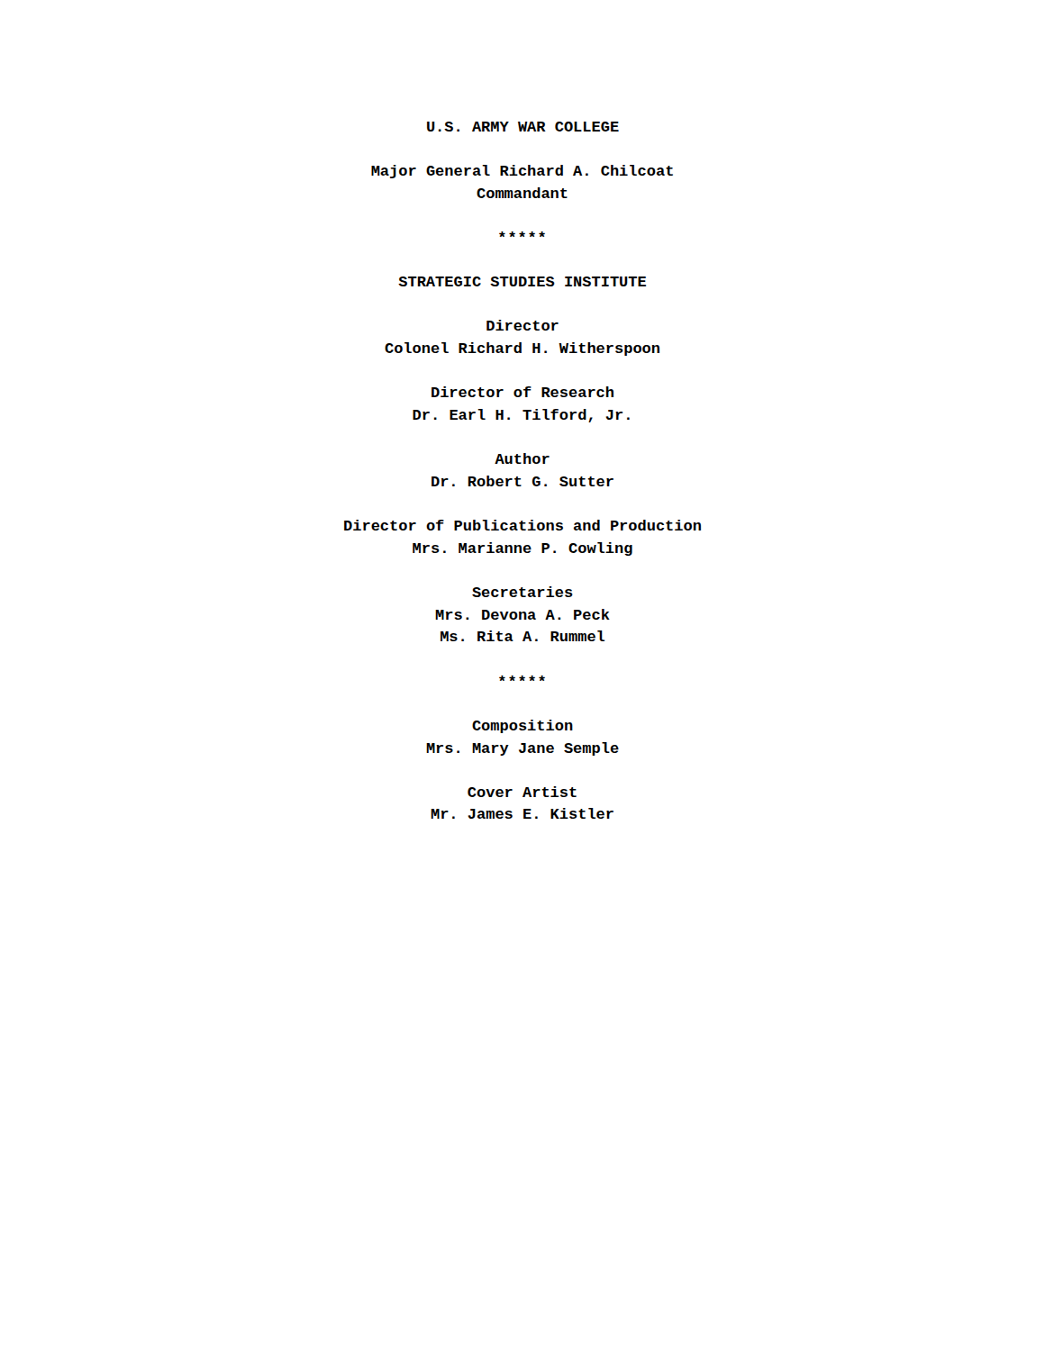U.S. ARMY WAR COLLEGE
Major General Richard A. Chilcoat
Commandant
*****
STRATEGIC STUDIES INSTITUTE
Director
Colonel Richard H. Witherspoon
Director of Research
Dr. Earl H. Tilford, Jr.
Author
Dr. Robert G. Sutter
Director of Publications and Production
Mrs. Marianne P. Cowling
Secretaries
Mrs. Devona A. Peck
Ms. Rita A. Rummel
*****
Composition
Mrs. Mary Jane Semple
Cover Artist
Mr. James E. Kistler